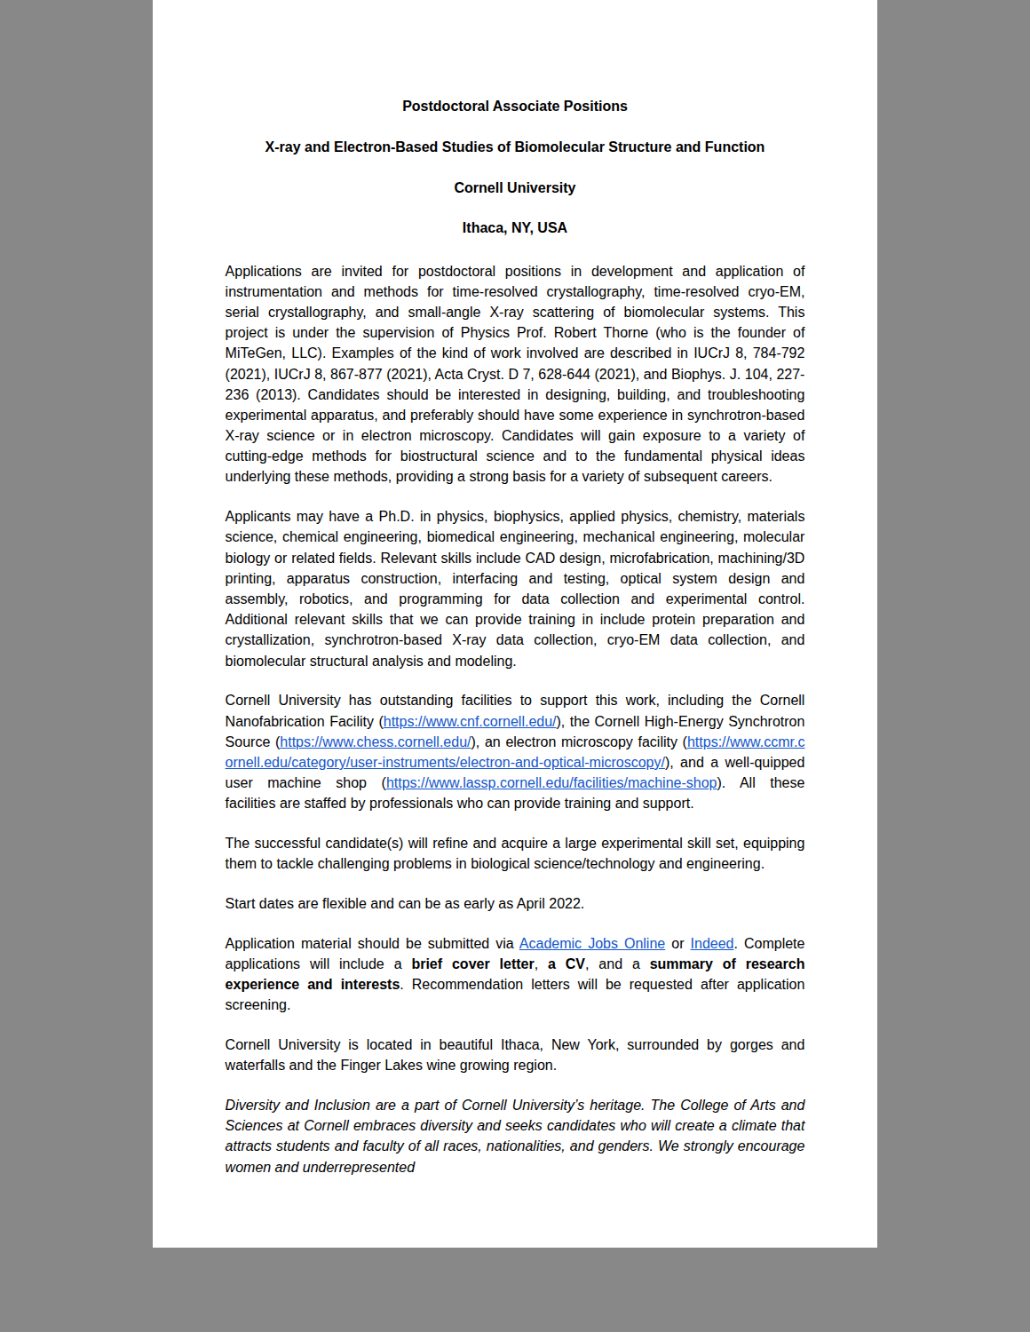Postdoctoral Associate Positions
X-ray and Electron-Based Studies of Biomolecular Structure and Function
Cornell University
Ithaca, NY, USA
Applications are invited for postdoctoral positions in development and application of instrumentation and methods for time-resolved crystallography, time-resolved cryo-EM, serial crystallography, and small-angle X-ray scattering of biomolecular systems. This project is under the supervision of Physics Prof. Robert Thorne (who is the founder of MiTeGen, LLC). Examples of the kind of work involved are described in IUCrJ 8, 784-792 (2021), IUCrJ 8, 867-877 (2021), Acta Cryst. D 7, 628-644 (2021), and Biophys. J. 104, 227-236 (2013). Candidates should be interested in designing, building, and troubleshooting experimental apparatus, and preferably should have some experience in synchrotron-based X-ray science or in electron microscopy. Candidates will gain exposure to a variety of cutting-edge methods for biostructural science and to the fundamental physical ideas underlying these methods, providing a strong basis for a variety of subsequent careers.
Applicants may have a Ph.D. in physics, biophysics, applied physics, chemistry, materials science, chemical engineering, biomedical engineering, mechanical engineering, molecular biology or related fields. Relevant skills include CAD design, microfabrication, machining/3D printing, apparatus construction, interfacing and testing, optical system design and assembly, robotics, and programming for data collection and experimental control. Additional relevant skills that we can provide training in include protein preparation and crystallization, synchrotron-based X-ray data collection, cryo-EM data collection, and biomolecular structural analysis and modeling.
Cornell University has outstanding facilities to support this work, including the Cornell Nanofabrication Facility (https://www.cnf.cornell.edu/), the Cornell High-Energy Synchrotron Source (https://www.chess.cornell.edu/), an electron microscopy facility (https://www.ccmr.cornell.edu/category/user-instruments/electron-and-optical-microscopy/), and a well-quipped user machine shop (https://www.lassp.cornell.edu/facilities/machine-shop). All these facilities are staffed by professionals who can provide training and support.
The successful candidate(s) will refine and acquire a large experimental skill set, equipping them to tackle challenging problems in biological science/technology and engineering.
Start dates are flexible and can be as early as April 2022.
Application material should be submitted via Academic Jobs Online or Indeed. Complete applications will include a brief cover letter, a CV, and a summary of research experience and interests. Recommendation letters will be requested after application screening.
Cornell University is located in beautiful Ithaca, New York, surrounded by gorges and waterfalls and the Finger Lakes wine growing region.
Diversity and Inclusion are a part of Cornell University’s heritage. The College of Arts and Sciences at Cornell embraces diversity and seeks candidates who will create a climate that attracts students and faculty of all races, nationalities, and genders. We strongly encourage women and underrepresented